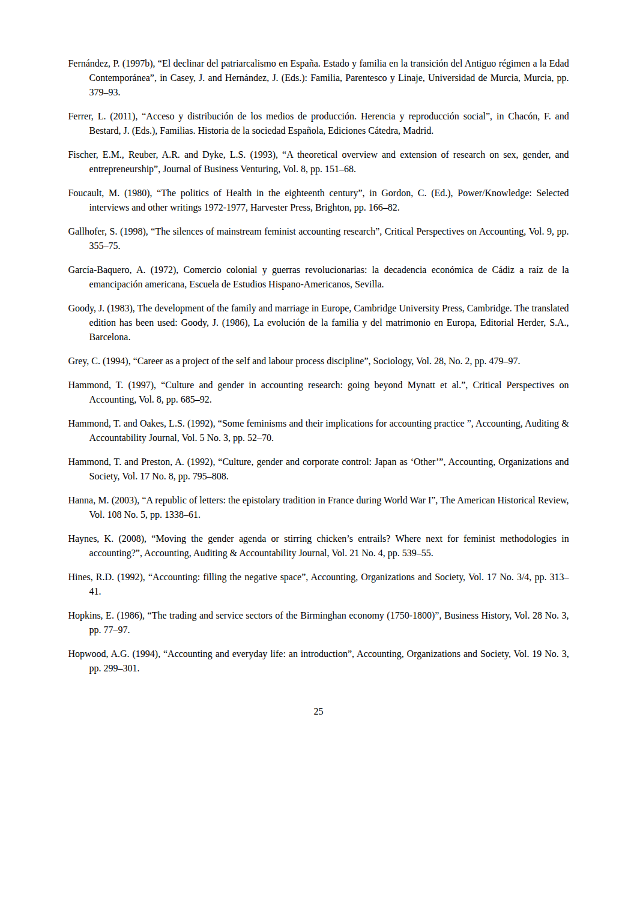Fernández, P. (1997b), “El declinar del patriarcalismo en España. Estado y familia en la transición del Antiguo régimen a la Edad Contemporánea”, in Casey, J. and Hernández, J. (Eds.): Familia, Parentesco y Linaje, Universidad de Murcia, Murcia, pp. 379–93.
Ferrer, L. (2011), “Acceso y distribución de los medios de producción. Herencia y reproducción social”, in Chacón, F. and Bestard, J. (Eds.), Familias. Historia de la sociedad Española, Ediciones Cátedra, Madrid.
Fischer, E.M., Reuber, A.R. and Dyke, L.S. (1993), “A theoretical overview and extension of research on sex, gender, and entrepreneurship”, Journal of Business Venturing, Vol. 8, pp. 151–68.
Foucault, M. (1980), “The politics of Health in the eighteenth century”, in Gordon, C. (Ed.), Power/Knowledge: Selected interviews and other writings 1972-1977, Harvester Press, Brighton, pp. 166–82.
Gallhofer, S. (1998), “The silences of mainstream feminist accounting research”, Critical Perspectives on Accounting, Vol. 9, pp. 355–75.
García-Baquero, A. (1972), Comercio colonial y guerras revolucionarias: la decadencia económica de Cádiz a raíz de la emancipación americana, Escuela de Estudios Hispano-Americanos, Sevilla.
Goody, J. (1983), The development of the family and marriage in Europe, Cambridge University Press, Cambridge. The translated edition has been used: Goody, J. (1986), La evolución de la familia y del matrimonio en Europa, Editorial Herder, S.A., Barcelona.
Grey, C. (1994), “Career as a project of the self and labour process discipline”, Sociology, Vol. 28, No. 2, pp. 479–97.
Hammond, T. (1997), “Culture and gender in accounting research: going beyond Mynatt et al.”, Critical Perspectives on Accounting, Vol. 8, pp. 685–92.
Hammond, T. and Oakes, L.S. (1992), “Some feminisms and their implications for accounting practice ”, Accounting, Auditing & Accountability Journal, Vol. 5 No. 3, pp. 52–70.
Hammond, T. and Preston, A. (1992), “Culture, gender and corporate control: Japan as ‘Other’”, Accounting, Organizations and Society, Vol. 17 No. 8, pp. 795–808.
Hanna, M. (2003), “A republic of letters: the epistolary tradition in France during World War I”, The American Historical Review, Vol. 108 No. 5, pp. 1338–61.
Haynes, K. (2008), “Moving the gender agenda or stirring chicken’s entrails? Where next for feminist methodologies in accounting?”, Accounting, Auditing & Accountability Journal, Vol. 21 No. 4, pp. 539–55.
Hines, R.D. (1992), “Accounting: filling the negative space”, Accounting, Organizations and Society, Vol. 17 No. 3/4, pp. 313–41.
Hopkins, E. (1986), “The trading and service sectors of the Birminghan economy (1750-1800)”, Business History, Vol. 28 No. 3, pp. 77–97.
Hopwood, A.G. (1994), “Accounting and everyday life: an introduction”, Accounting, Organizations and Society, Vol. 19 No. 3, pp. 299–301.
25